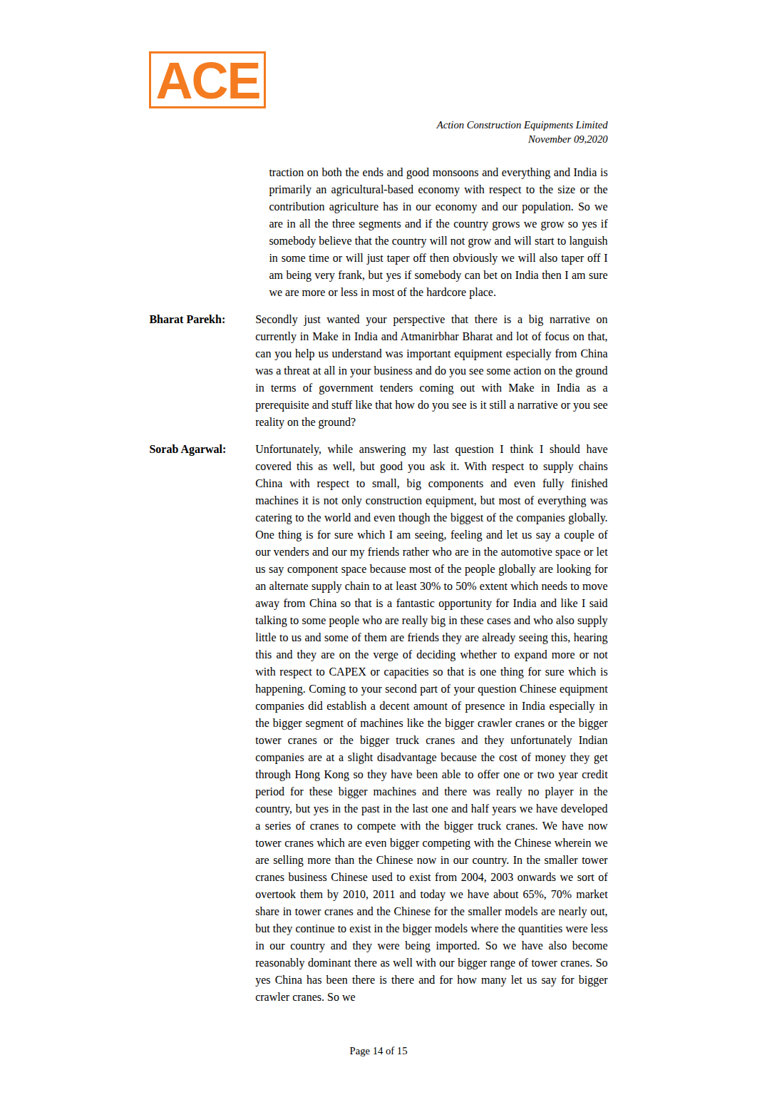ACE
Action Construction Equipments Limited
November 09,2020
traction on both the ends and good monsoons and everything and India is primarily an agricultural-based economy with respect to the size or the contribution agriculture has in our economy and our population. So we are in all the three segments and if the country grows we grow so yes if somebody believe that the country will not grow and will start to languish in some time or will just taper off then obviously we will also taper off I am being very frank, but yes if somebody can bet on India then I am sure we are more or less in most of the hardcore place.
| Bharat Parekh: | Secondly just wanted your perspective that there is a big narrative on currently in Make in India and Atmanirbhar Bharat and lot of focus on that, can you help us understand was important equipment especially from China was a threat at all in your business and do you see some action on the ground in terms of government tenders coming out with Make in India as a prerequisite and stuff like that how do you see is it still a narrative or you see reality on the ground? |
| Sorab Agarwal: | Unfortunately, while answering my last question I think I should have covered this as well, but good you ask it. With respect to supply chains China with respect to small, big components and even fully finished machines it is not only construction equipment, but most of everything was catering to the world and even though the biggest of the companies globally. One thing is for sure which I am seeing, feeling and let us say a couple of our venders and our my friends rather who are in the automotive space or let us say component space because most of the people globally are looking for an alternate supply chain to at least 30% to 50% extent which needs to move away from China so that is a fantastic opportunity for India and like I said talking to some people who are really big in these cases and who also supply little to us and some of them are friends they are already seeing this, hearing this and they are on the verge of deciding whether to expand more or not with respect to CAPEX or capacities so that is one thing for sure which is happening. Coming to your second part of your question Chinese equipment companies did establish a decent amount of presence in India especially in the bigger segment of machines like the bigger crawler cranes or the bigger tower cranes or the bigger truck cranes and they unfortunately Indian companies are at a slight disadvantage because the cost of money they get through Hong Kong so they have been able to offer one or two year credit period for these bigger machines and there was really no player in the country, but yes in the past in the last one and half years we have developed a series of cranes to compete with the bigger truck cranes. We have now tower cranes which are even bigger competing with the Chinese wherein we are selling more than the Chinese now in our country. In the smaller tower cranes business Chinese used to exist from 2004, 2003 onwards we sort of overtook them by 2010, 2011 and today we have about 65%, 70% market share in tower cranes and the Chinese for the smaller models are nearly out, but they continue to exist in the bigger models where the quantities were less in our country and they were being imported. So we have also become reasonably dominant there as well with our bigger range of tower cranes. So yes China has been there is there and for how many let us say for bigger crawler cranes. So we |
Page 14 of 15